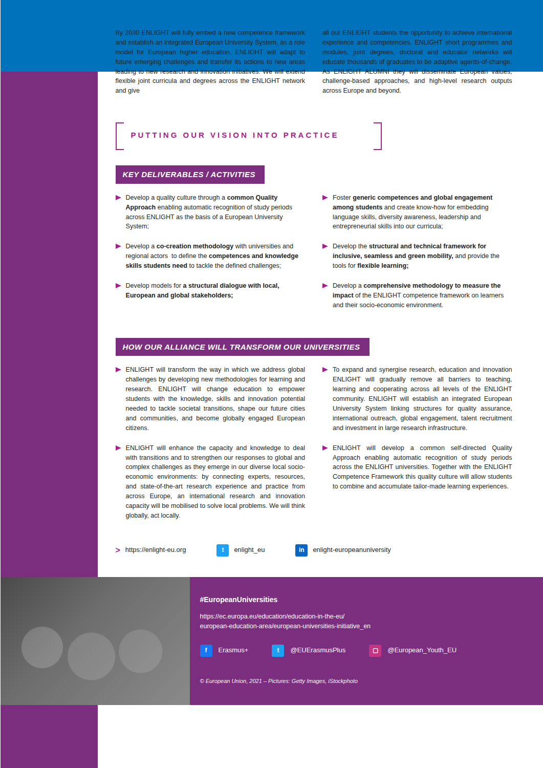By 2030 ENLIGHT will fully embed a new competence framework and establish an integrated European University System, as a role model for European higher education. ENLIGHT will adapt to future emerging challenges and transfer its actions to new areas leading to new research and innovation initiatives. We will extend flexible joint curricula and degrees across the ENLIGHT network and give
all our ENLIGHT students the opportunity to achieve international experience and competencies. ENLIGHT short programmes and modules, joint degrees, doctoral and educator networks will educate thousands of graduates to be adaptive agents-of-change. As ENLIGHT ALUMNI they will disseminate European values, challenge-based approaches, and high-level research outputs across Europe and beyond.
Putting our vision into practice
KEY DELIVERABLES / ACTIVITIES
Develop a quality culture through a common Quality Approach enabling automatic recognition of study periods across ENLIGHT as the basis of a European University System;
Develop a co-creation methodology with universities and regional actors to define the competences and knowledge skills students need to tackle the defined challenges;
Develop models for a structural dialogue with local, European and global stakeholders;
Foster generic competences and global engagement among students and create know-how for embedding language skills, diversity awareness, leadership and entrepreneurial skills into our curricula;
Develop the structural and technical framework for inclusive, seamless and green mobility, and provide the tools for flexible learning;
Develop a comprehensive methodology to measure the impact of the ENLIGHT competence framework on learners and their socio-economic environment.
HOW OUR ALLIANCE WILL TRANSFORM OUR UNIVERSITIES
ENLIGHT will transform the way in which we address global challenges by developing new methodologies for learning and research. ENLIGHT will change education to empower students with the knowledge, skills and innovation potential needed to tackle societal transitions, shape our future cities and communities, and become globally engaged European citizens.
ENLIGHT will enhance the capacity and knowledge to deal with transitions and to strengthen our responses to global and complex challenges as they emerge in our diverse local socio-economic environments: by connecting experts, resources, and state-of-the-art research experience and practice from across Europe, an international research and innovation capacity will be mobilised to solve local problems. We will think globally, act locally.
To expand and synergise research, education and innovation ENLIGHT will gradually remove all barriers to teaching, learning and cooperating across all levels of the ENLIGHT community. ENLIGHT will establish an integrated European University System linking structures for quality assurance, international outreach, global engagement, talent recruitment and investment in large research infrastructure.
ENLIGHT will develop a common self-directed Quality Approach enabling automatic recognition of study periods across the ENLIGHT universities. Together with the ENLIGHT Competence Framework this quality culture will allow students to combine and accumulate tailor-made learning experiences.
> https://enlight-eu.org
t enlight_eu
in enlight-europeanuniversity
#EuropeanUniversities
https://ec.europa.eu/education/education-in-the-eu/
european-education-area/european-universities-initiative_en
fErasmus+
t@EUErasmusPlus
▢@European_Youth_EU
© European Union, 2021 – Pictures: Getty Images, iStockphoto